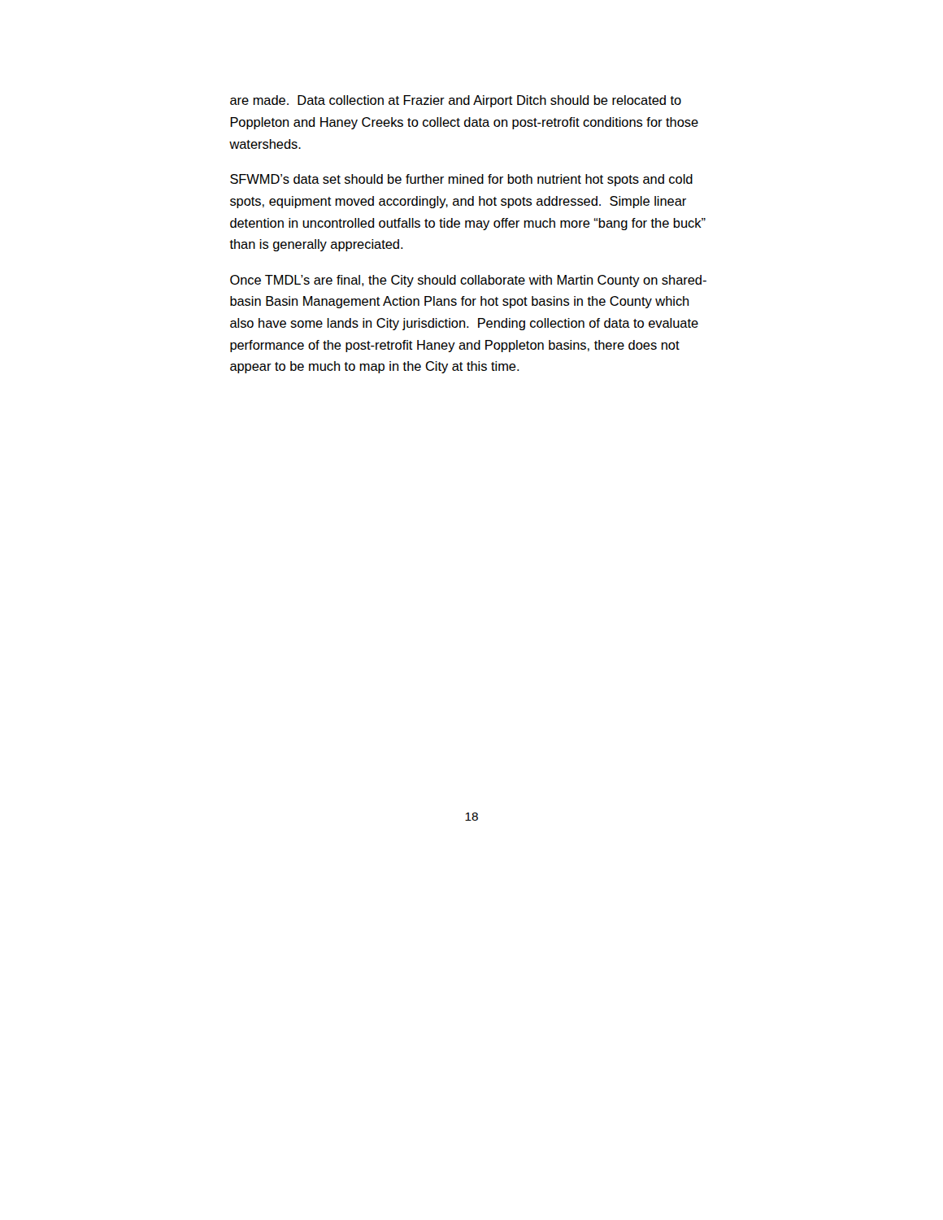are made. Data collection at Frazier and Airport Ditch should be relocated to Poppleton and Haney Creeks to collect data on post-retrofit conditions for those watersheds.
SFWMD’s data set should be further mined for both nutrient hot spots and cold spots, equipment moved accordingly, and hot spots addressed. Simple linear detention in uncontrolled outfalls to tide may offer much more “bang for the buck” than is generally appreciated.
Once TMDL’s are final, the City should collaborate with Martin County on shared-basin Basin Management Action Plans for hot spot basins in the County which also have some lands in City jurisdiction. Pending collection of data to evaluate performance of the post-retrofit Haney and Poppleton basins, there does not appear to be much to map in the City at this time.
18